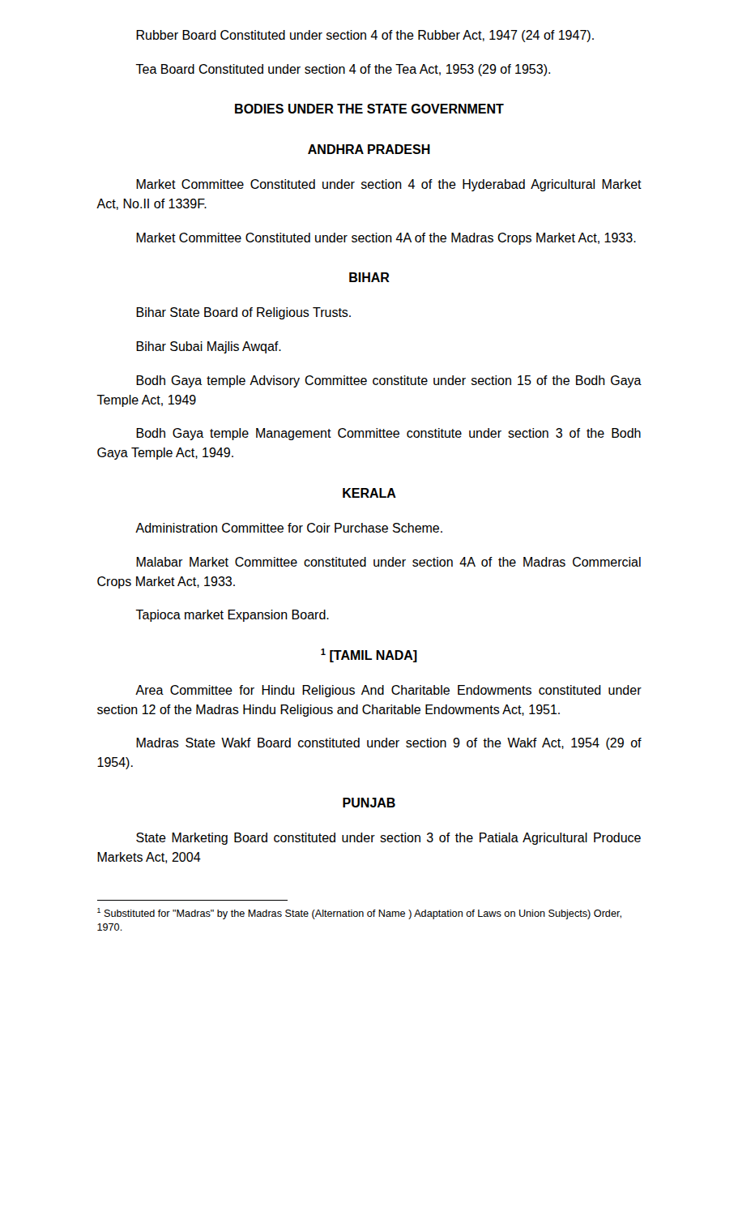Rubber Board Constituted under section 4 of the Rubber Act, 1947 (24 of 1947).
Tea Board Constituted under section 4 of the Tea Act, 1953 (29 of 1953).
Bodies under the State Government
Andhra Pradesh
Market Committee Constituted under section 4 of the Hyderabad Agricultural Market Act, No.II of 1339F.
Market Committee Constituted under section 4A of the Madras Crops Market Act, 1933.
Bihar
Bihar State Board of Religious Trusts.
Bihar Subai Majlis Awqaf.
Bodh Gaya temple Advisory Committee constitute under section 15 of the Bodh Gaya Temple Act, 1949
Bodh Gaya temple Management Committee constitute under section 3 of the Bodh Gaya Temple Act, 1949.
Kerala
Administration Committee for Coir Purchase Scheme.
Malabar Market Committee constituted under section 4A of the Madras Commercial Crops Market Act, 1933.
Tapioca market Expansion Board.
1 [Tamil Nada]
Area Committee for Hindu Religious And Charitable Endowments constituted under section 12 of the Madras Hindu Religious and Charitable Endowments Act, 1951.
Madras State Wakf Board constituted under section 9 of the Wakf Act, 1954 (29 of 1954).
Punjab
State Marketing Board constituted under section 3 of the Patiala Agricultural Produce Markets Act, 2004
1 Substituted for "Madras" by the Madras State (Alternation of Name ) Adaptation of Laws on Union Subjects) Order, 1970.